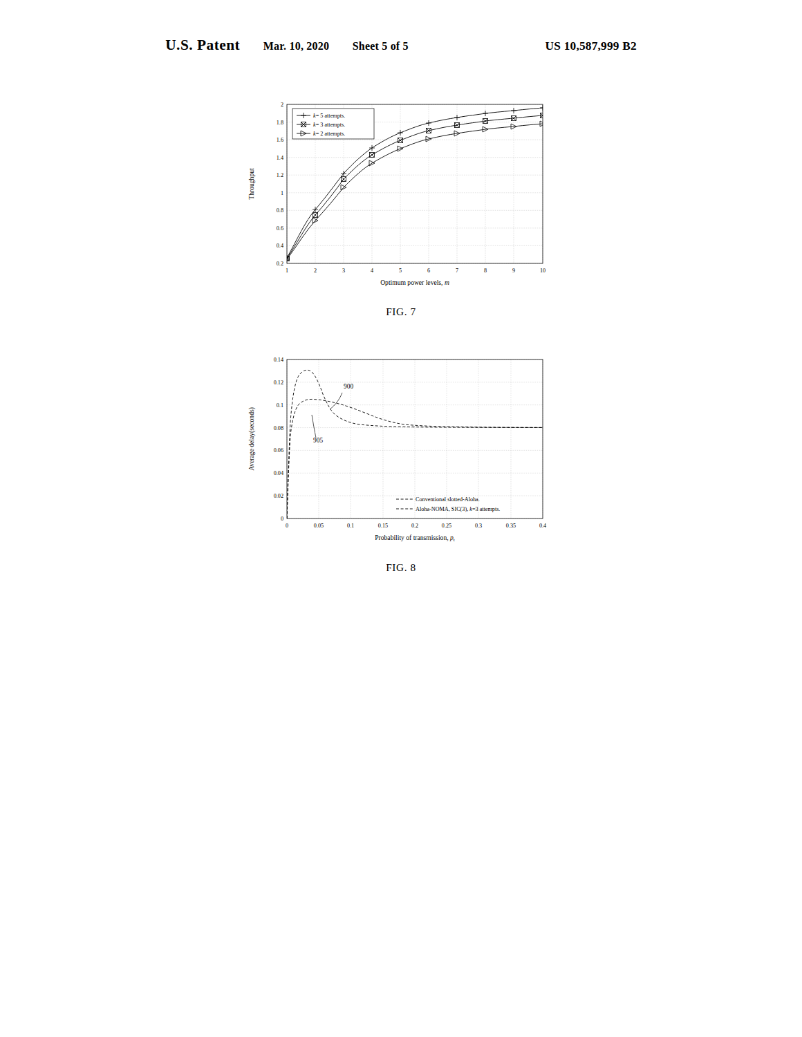U.S. Patent Mar. 10, 2020 Sheet 5 of 5 US 10,587,999 B2
0.2 0.4 0.6 0.8 1 1.2 1.4 1.6 1.8 2 1 2 3 4 5 6 7 8 9 10 Optimum power levels, m Throughput k= 5 attempts. k= 3 attempts. k= 2 attempts.
FIG. 7
0 0.02 0.04 0.06 0.08 0.1 0.12 0.14 0 0.05 0.1 0.15 0.2 0.25 0.3 0.35 0.4 Probability of transmission, pt Average delay(seconds) 900 905 Conventional slotted-Aloha. Aloha-NOMA, SIC(3), k=3 attempts.
FIG. 8